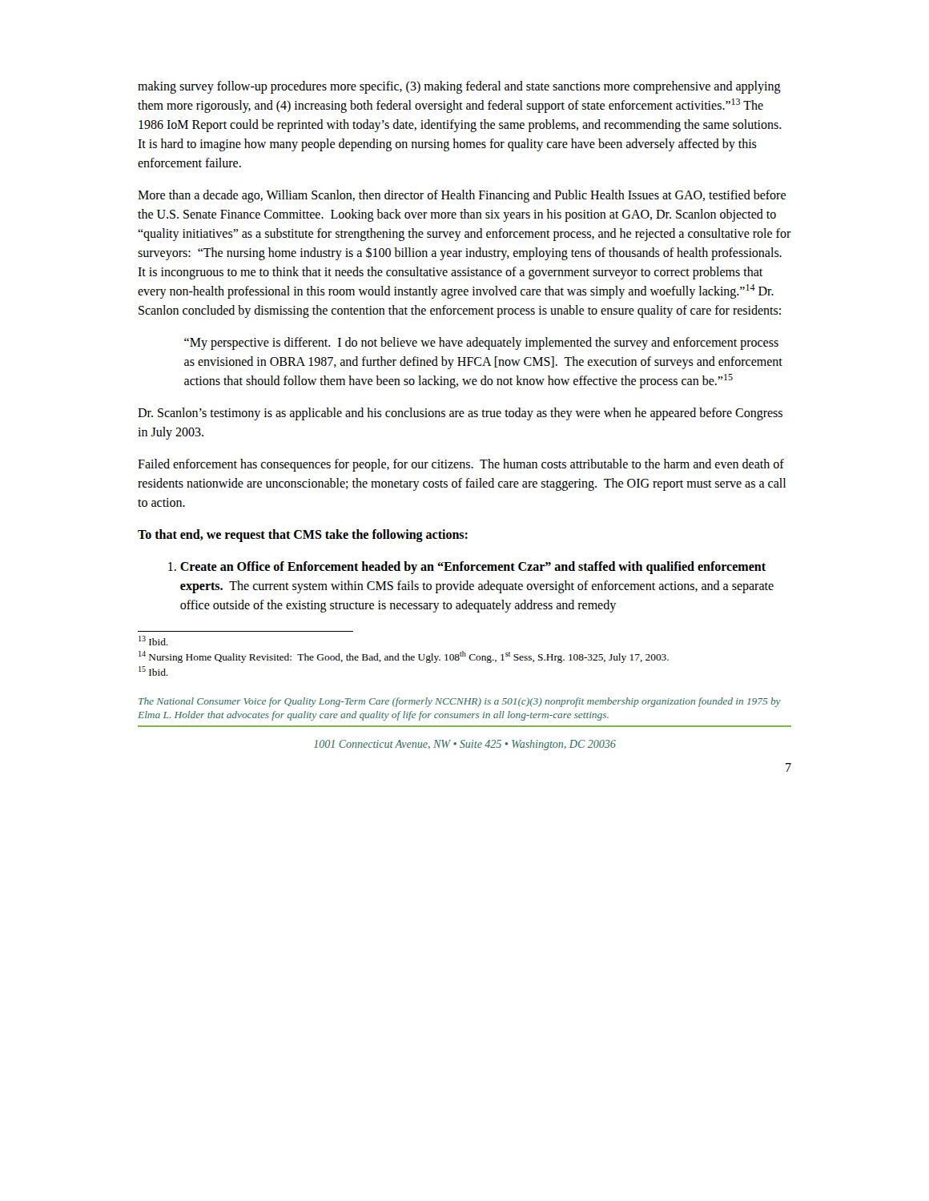making survey follow-up procedures more specific, (3) making federal and state sanctions more comprehensive and applying them more rigorously, and (4) increasing both federal oversight and federal support of state enforcement activities.”13 The 1986 IoM Report could be reprinted with today’s date, identifying the same problems, and recommending the same solutions. It is hard to imagine how many people depending on nursing homes for quality care have been adversely affected by this enforcement failure.
More than a decade ago, William Scanlon, then director of Health Financing and Public Health Issues at GAO, testified before the U.S. Senate Finance Committee. Looking back over more than six years in his position at GAO, Dr. Scanlon objected to “quality initiatives” as a substitute for strengthening the survey and enforcement process, and he rejected a consultative role for surveyors: “The nursing home industry is a $100 billion a year industry, employing tens of thousands of health professionals. It is incongruous to me to think that it needs the consultative assistance of a government surveyor to correct problems that every non-health professional in this room would instantly agree involved care that was simply and woefully lacking.”14 Dr. Scanlon concluded by dismissing the contention that the enforcement process is unable to ensure quality of care for residents:
“My perspective is different. I do not believe we have adequately implemented the survey and enforcement process as envisioned in OBRA 1987, and further defined by HFCA [now CMS]. The execution of surveys and enforcement actions that should follow them have been so lacking, we do not know how effective the process can be.”15
Dr. Scanlon’s testimony is as applicable and his conclusions are as true today as they were when he appeared before Congress in July 2003.
Failed enforcement has consequences for people, for our citizens. The human costs attributable to the harm and even death of residents nationwide are unconscionable; the monetary costs of failed care are staggering. The OIG report must serve as a call to action.
To that end, we request that CMS take the following actions:
Create an Office of Enforcement headed by an “Enforcement Czar” and staffed with qualified enforcement experts. The current system within CMS fails to provide adequate oversight of enforcement actions, and a separate office outside of the existing structure is necessary to adequately address and remedy
13 Ibid.
14 Nursing Home Quality Revisited: The Good, the Bad, and the Ugly. 108th Cong., 1st Sess, S.Hrg. 108-325, July 17, 2003.
15 Ibid.
The National Consumer Voice for Quality Long-Term Care (formerly NCCNHR) is a 501(c)(3) nonprofit membership organization founded in 1975 by Elma L. Holder that advocates for quality care and quality of life for consumers in all long-term-care settings.
1001 Connecticut Avenue, NW • Suite 425 • Washington, DC 20036
7